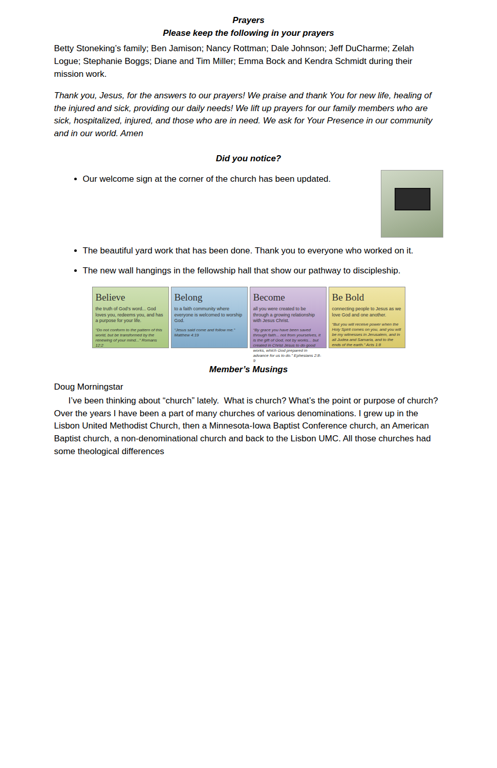Prayers
Please keep the following in your prayers
Betty Stoneking’s family; Ben Jamison; Nancy Rottman; Dale Johnson; Jeff DuCharme; Zelah Logue; Stephanie Boggs; Diane and Tim Miller; Emma Bock and Kendra Schmidt during their mission work.
Thank you, Jesus, for the answers to our prayers! We praise and thank You for new life, healing of the injured and sick, providing our daily needs! We lift up prayers for our family members who are sick, hospitalized, injured, and those who are in need. We ask for Your Presence in our community and in our world. Amen
Did you notice?
Our welcome sign at the corner of the church has been updated.
The beautiful yard work that has been done. Thank you to everyone who worked on it.
The new wall hangings in the fellowship hall that show our pathway to discipleship.
Believe the truth of God’s word... God loves you, redeems you, and has a purpose for your life. “Do not conform to the pattern of this world, but be transformed by the renewing of your mind...” Romans 12:2
Belong to a faith community where everyone is welcomed to worship God. “Jesus said come and follow me.” Matthew 4:19
Become all you were created to be through a growing relationship with Jesus Christ. “By grace you have been saved through faith... not from yourselves, it is the gift of God, not by works... but created in Christ Jesus to do good works, which God prepared in advance for us to do.” Ephesians 2:8-9
Be Bold connecting people to Jesus as we love God and one another. “But you will receive power when the Holy Spirit comes on you, and you will be my witnesses in Jerusalem, and in all Judea and Samaria, and to the ends of the earth.” Acts 1:8
Member’s Musings
Doug Morningstar
I’ve been thinking about “church” lately. What is church? What’s the point or purpose of church? Over the years I have been a part of many churches of various denominations. I grew up in the Lisbon United Methodist Church, then a Minnesota-Iowa Baptist Conference church, an American Baptist church, a non-denominational church and back to the Lisbon UMC. All those churches had some theological differences